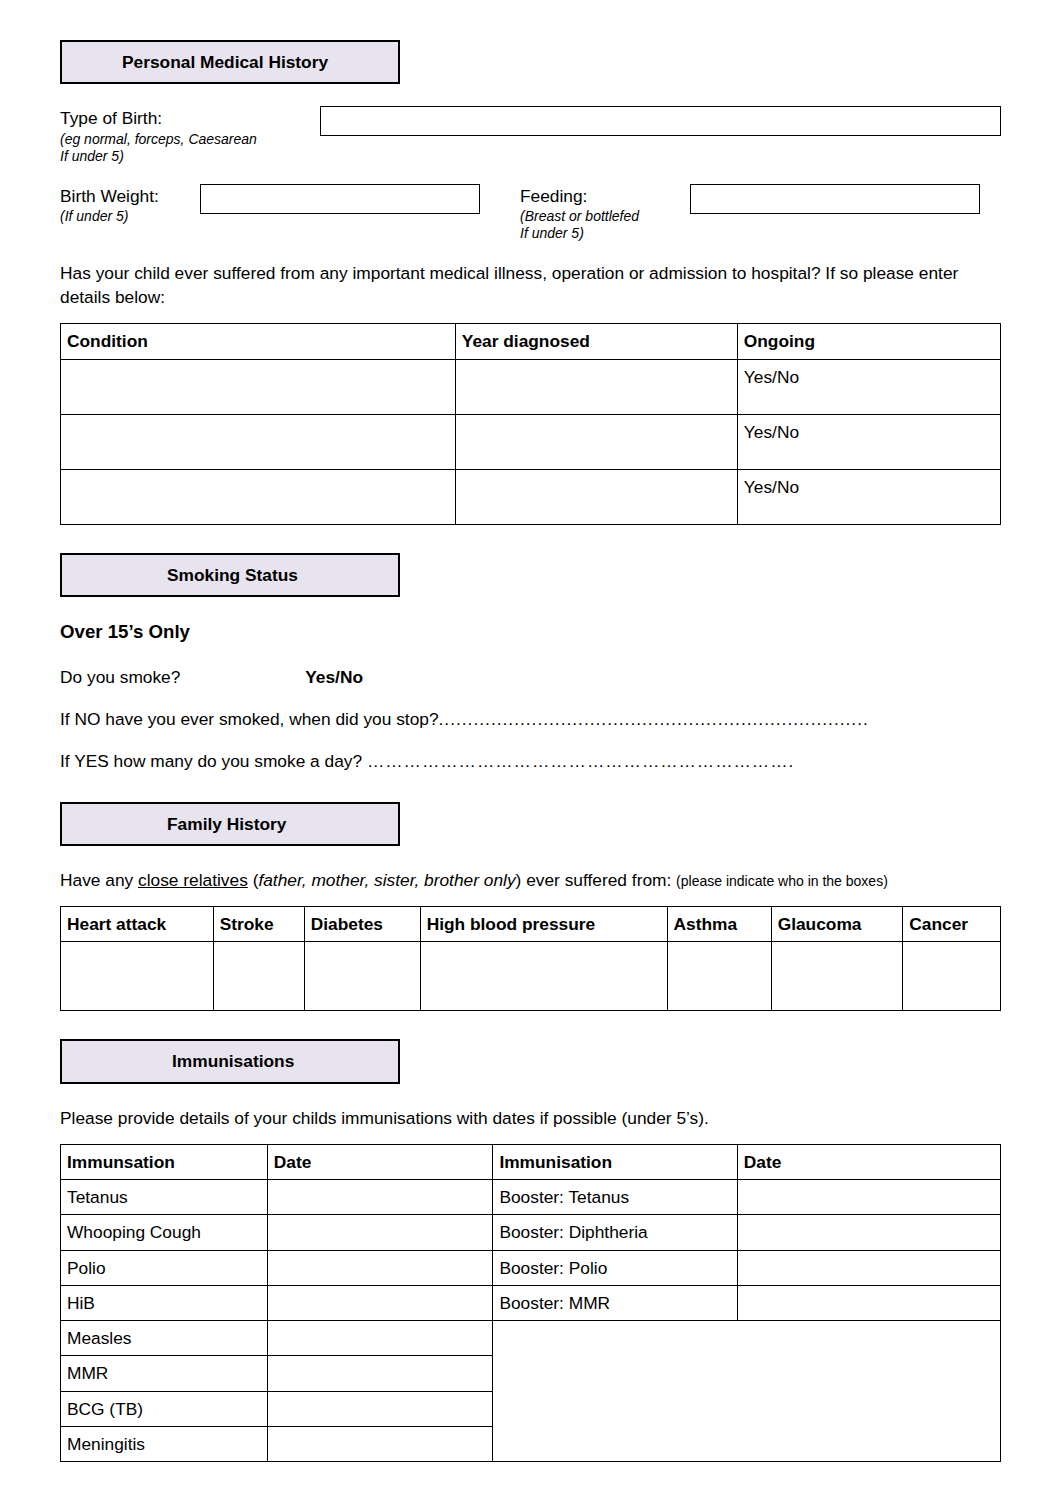Personal Medical History
Type of Birth: (eg normal, forceps, Caesarean
If under 5)
Birth Weight: (If under 5)
Feeding: (Breast or bottlefed
If under 5)
Has your child ever suffered from any important medical illness, operation or admission to hospital? If so please enter details below:
| Condition | Year diagnosed | Ongoing |
| --- | --- | --- |
| | | Yes/No |
| | | Yes/No |
| | | Yes/No |
Smoking Status
Over 15’s Only
Do you smoke? Yes/No
If NO have you ever smoked, when did you stop?..........................................................................
If YES how many do you smoke a day? …………………………………………………………….
Family History
Have any close relatives (father, mother, sister, brother only) ever suffered from: (please indicate who in the boxes)
| Heart attack | Stroke | Diabetes | High blood pressure | Asthma | Glaucoma | Cancer |
| --- | --- | --- | --- | --- | --- | --- |
Immunisations
Please provide details of your childs immunisations with dates if possible (under 5’s).
| Immunsation | Date | Immunisation | Date |
| --- | --- | --- | --- |
| Tetanus | | Booster: Tetanus | |
| Whooping Cough | | Booster: Diphtheria | |
| Polio | | Booster: Polio | |
| HiB | | Booster: MMR | |
| Measles | | | |
| MMR | | | |
| BCG (TB) | | | |
| Meningitis | | | |